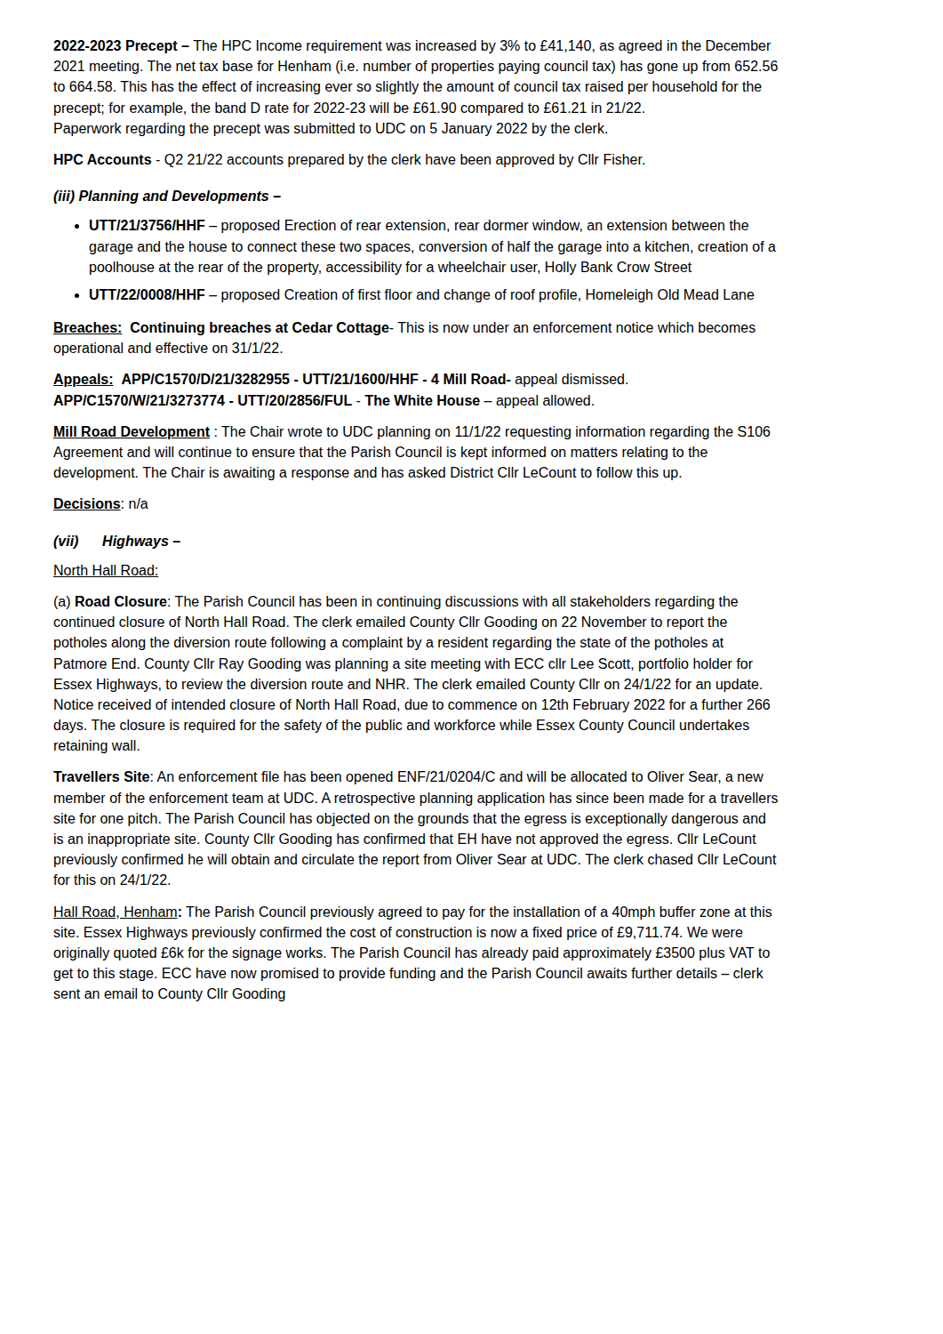2022-2023 Precept – The HPC Income requirement was increased by 3% to £41,140, as agreed in the December 2021 meeting. The net tax base for Henham (i.e. number of properties paying council tax) has gone up from 652.56 to 664.58. This has the effect of increasing ever so slightly the amount of council tax raised per household for the precept; for example, the band D rate for 2022-23 will be £61.90 compared to £61.21 in 21/22.
Paperwork regarding the precept was submitted to UDC on 5 January 2022 by the clerk.
HPC Accounts - Q2 21/22 accounts prepared by the clerk have been approved by Cllr Fisher.
(iii) Planning and Developments –
UTT/21/3756/HHF – proposed Erection of rear extension, rear dormer window, an extension between the garage and the house to connect these two spaces, conversion of half the garage into a kitchen, creation of a poolhouse at the rear of the property, accessibility for a wheelchair user, Holly Bank Crow Street
UTT/22/0008/HHF – proposed Creation of first floor and change of roof profile, Homeleigh Old Mead Lane
Breaches: Continuing breaches at Cedar Cottage- This is now under an enforcement notice which becomes operational and effective on 31/1/22.
Appeals: APP/C1570/D/21/3282955 - UTT/21/1600/HHF - 4 Mill Road- appeal dismissed.
APP/C1570/W/21/3273774 - UTT/20/2856/FUL - The White House – appeal allowed.
Mill Road Development : The Chair wrote to UDC planning on 11/1/22 requesting information regarding the S106 Agreement and will continue to ensure that the Parish Council is kept informed on matters relating to the development. The Chair is awaiting a response and has asked District Cllr LeCount to follow this up.
Decisions: n/a
(vii) Highways –
North Hall Road:
(a) Road Closure: The Parish Council has been in continuing discussions with all stakeholders regarding the continued closure of North Hall Road. The clerk emailed County Cllr Gooding on 22 November to report the potholes along the diversion route following a complaint by a resident regarding the state of the potholes at Patmore End. County Cllr Ray Gooding was planning a site meeting with ECC cllr Lee Scott, portfolio holder for Essex Highways, to review the diversion route and NHR. The clerk emailed County Cllr on 24/1/22 for an update. Notice received of intended closure of North Hall Road, due to commence on 12th February 2022 for a further 266 days. The closure is required for the safety of the public and workforce while Essex County Council undertakes retaining wall.
Travellers Site: An enforcement file has been opened ENF/21/0204/C and will be allocated to Oliver Sear, a new member of the enforcement team at UDC. A retrospective planning application has since been made for a travellers site for one pitch. The Parish Council has objected on the grounds that the egress is exceptionally dangerous and is an inappropriate site. County Cllr Gooding has confirmed that EH have not approved the egress. Cllr LeCount previously confirmed he will obtain and circulate the report from Oliver Sear at UDC. The clerk chased Cllr LeCount for this on 24/1/22.
Hall Road, Henham: The Parish Council previously agreed to pay for the installation of a 40mph buffer zone at this site. Essex Highways previously confirmed the cost of construction is now a fixed price of £9,711.74. We were originally quoted £6k for the signage works. The Parish Council has already paid approximately £3500 plus VAT to get to this stage. ECC have now promised to provide funding and the Parish Council awaits further details – clerk sent an email to County Cllr Gooding